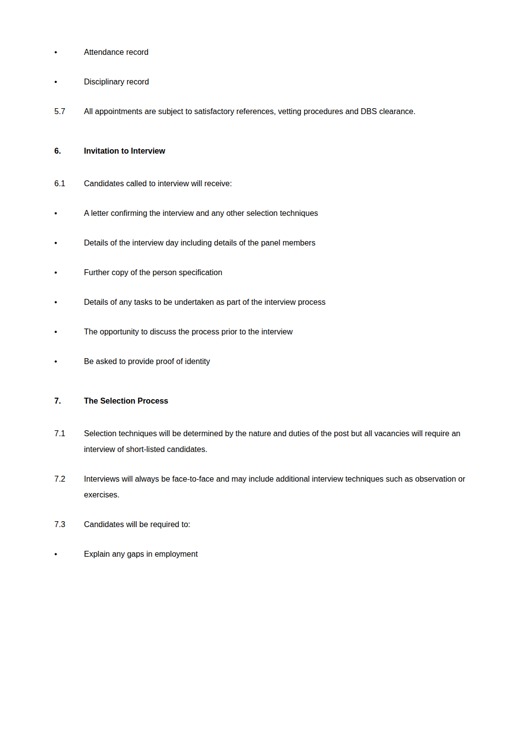•
Attendance record
•
Disciplinary record
5.7
All appointments are subject to satisfactory references, vetting procedures and DBS clearance.
6.
Invitation to Interview
6.1
Candidates called to interview will receive:
•
A letter confirming the interview and any other selection techniques
•
Details of the interview day including details of the panel members
•
Further copy of the person specification
•
Details of any tasks to be undertaken as part of the interview process
•
The opportunity to discuss the process prior to the interview
•
Be asked to provide proof of identity
7.
The Selection Process
7.1
Selection techniques will be determined by the nature and duties of the post but all vacancies will require an interview of short-listed candidates.
7.2
Interviews will always be face-to-face and may include additional interview techniques such as observation or exercises.
7.3
Candidates will be required to:
•
Explain any gaps in employment